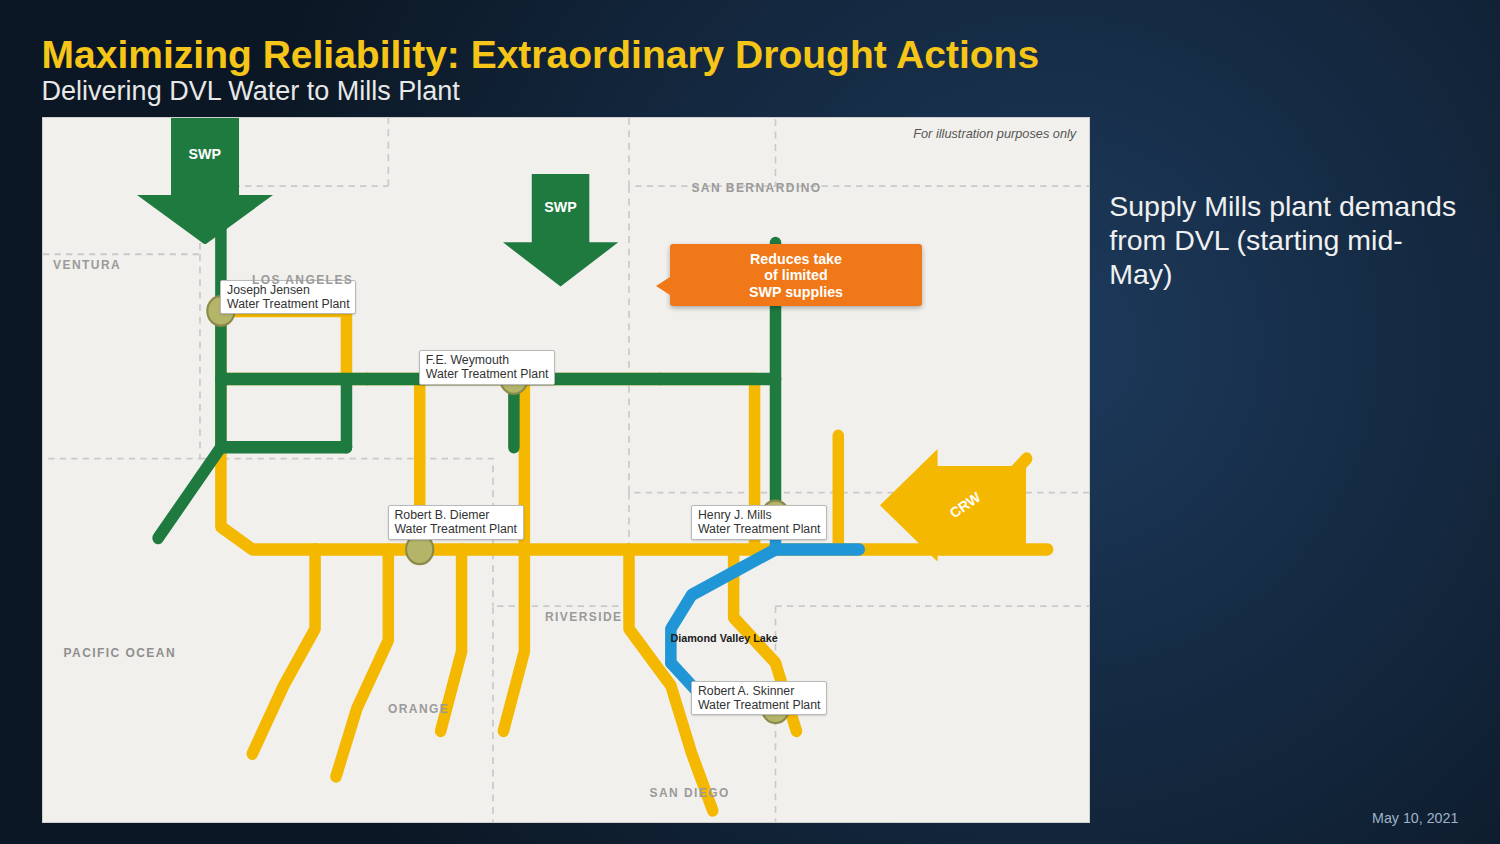Maximizing Reliability: Extraordinary Drought Actions
Delivering DVL Water to Mills Plant
For illustration purposes only Joseph Jensen
Water Treatment Plant F.E. Weymouth
Water Treatment Plant Robert B. Diemer
Water Treatment Plant Henry J. Mills
Water Treatment Plant Robert A. Skinner
Water Treatment Plant Ventura Los Angeles San Bernardino Riverside Orange San Diego Pacific Ocean Diamond Valley Lake
SWP
SWP
CRW
Reduces take
of limited
SWP supplies
Supply Mills plant demands from DVL (starting mid-May)
May 10, 2021